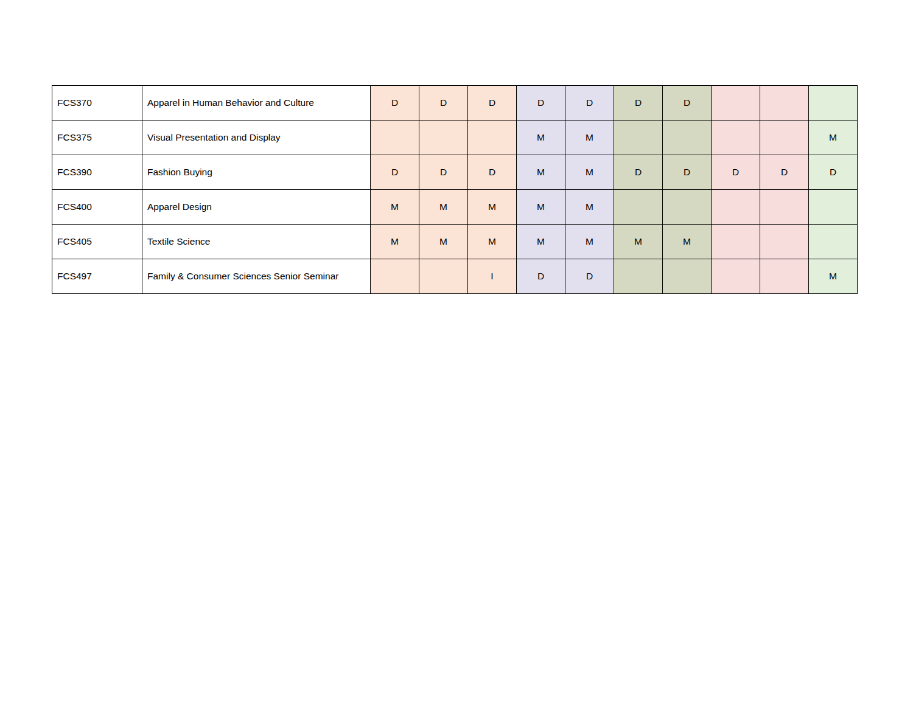| FCS370 | Apparel in Human Behavior and Culture | D | D | D | D | D | D | D | | | |
| FCS375 | Visual Presentation and Display | | | | M | M | | | | | M |
| FCS390 | Fashion Buying | D | D | D | M | M | D | D | D | D | D |
| FCS400 | Apparel Design | M | M | M | M | M | | | | | |
| FCS405 | Textile Science | M | M | M | M | M | M | M | | | |
| FCS497 | Family & Consumer Sciences Senior Seminar | | | I | D | D | | | | | M |